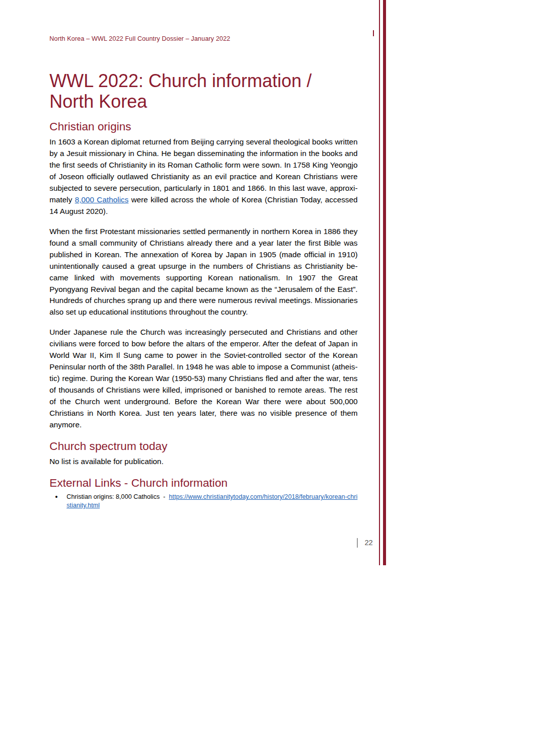North Korea – WWL 2022 Full Country Dossier – January 2022
WWL 2022: Church information / North Korea
Christian origins
In 1603 a Korean diplomat returned from Beijing carrying several theological books written by a Jesuit missionary in China. He began disseminating the information in the books and the first seeds of Christianity in its Roman Catholic form were sown. In 1758 King Yeongjo of Joseon officially outlawed Christianity as an evil practice and Korean Christians were subjected to severe persecution, particularly in 1801 and 1866. In this last wave, approximately 8,000 Catholics were killed across the whole of Korea (Christian Today, accessed 14 August 2020).
When the first Protestant missionaries settled permanently in northern Korea in 1886 they found a small community of Christians already there and a year later the first Bible was published in Korean. The annexation of Korea by Japan in 1905 (made official in 1910) unintentionally caused a great upsurge in the numbers of Christians as Christianity became linked with movements supporting Korean nationalism. In 1907 the Great Pyongyang Revival began and the capital became known as the “Jerusalem of the East”. Hundreds of churches sprang up and there were numerous revival meetings. Missionaries also set up educational institutions throughout the country.
Under Japanese rule the Church was increasingly persecuted and Christians and other civilians were forced to bow before the altars of the emperor. After the defeat of Japan in World War II, Kim Il Sung came to power in the Soviet-controlled sector of the Korean Peninsular north of the 38th Parallel. In 1948 he was able to impose a Communist (atheistic) regime. During the Korean War (1950-53) many Christians fled and after the war, tens of thousands of Christians were killed, imprisoned or banished to remote areas. The rest of the Church went underground. Before the Korean War there were about 500,000 Christians in North Korea. Just ten years later, there was no visible presence of them anymore.
Church spectrum today
No list is available for publication.
External Links - Church information
Christian origins: 8,000 Catholics - https://www.christianitytoday.com/history/2018/february/korean-christianity.html
22